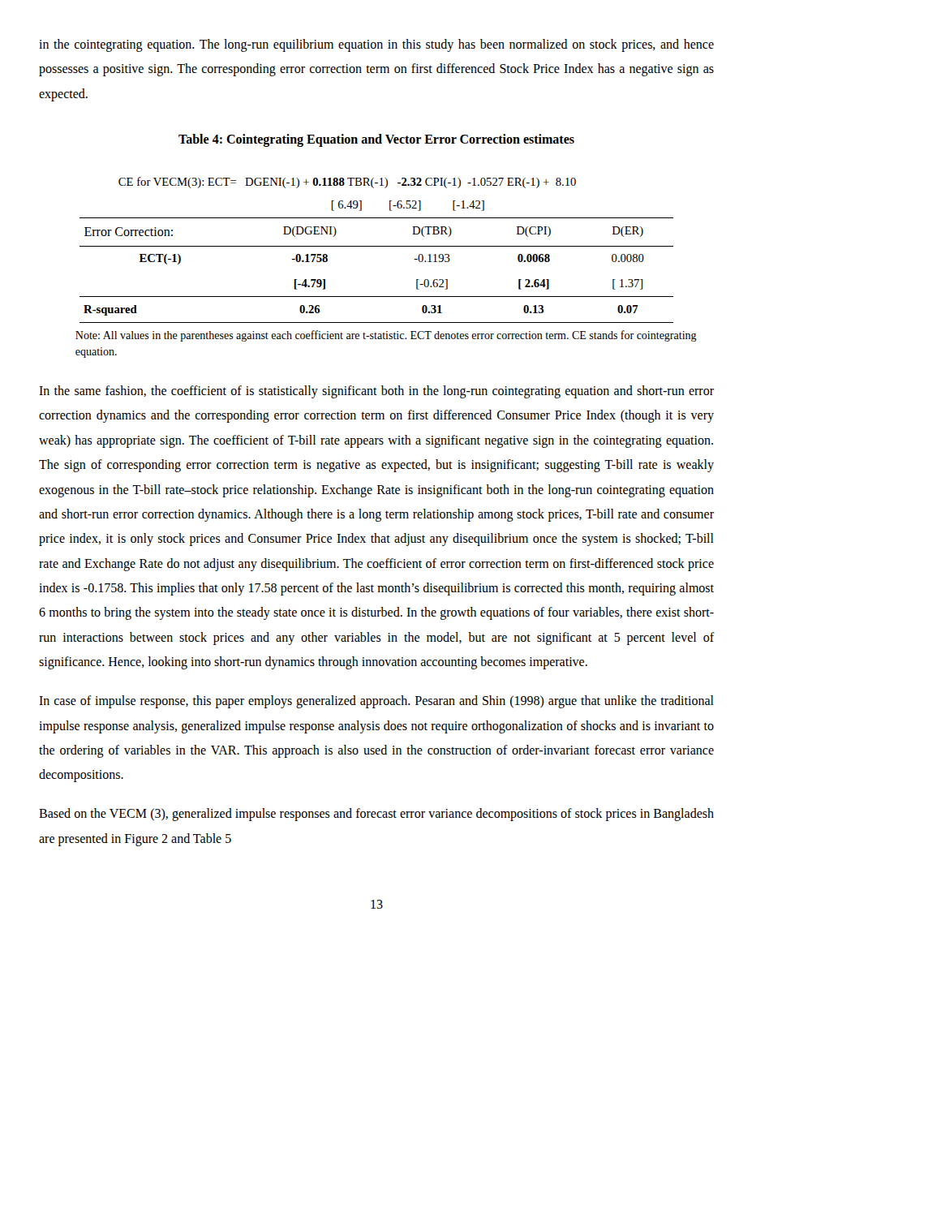in the cointegrating equation. The long-run equilibrium equation in this study has been normalized on stock prices, and hence possesses a positive sign. The corresponding error correction term on first differenced Stock Price Index has a negative sign as expected.
Table 4: Cointegrating Equation and Vector Error Correction estimates
| CE for VECM(3): ECT= | DGENI(-1) + 0.1188 TBR(-1) -2.32 CPI(-1) -1.0527 ER(-1) + 8.10 [ 6.49] [-6.52] [-1.42] |
| Error Correction: | D(DGENI) | D(TBR) | D(CPI) | D(ER) |
| ECT(-1) | -0.1758 | -0.1193 | 0.0068 | 0.0080 |
| | [-4.79] | [-0.62] | [ 2.64] | [ 1.37] |
| R-squared | 0.26 | 0.31 | 0.13 | 0.07 |
Note: All values in the parentheses against each coefficient are t-statistic. ECT denotes error correction term. CE stands for cointegrating equation.
In the same fashion, the coefficient of is statistically significant both in the long-run cointegrating equation and short-run error correction dynamics and the corresponding error correction term on first differenced Consumer Price Index (though it is very weak) has appropriate sign. The coefficient of T-bill rate appears with a significant negative sign in the cointegrating equation. The sign of corresponding error correction term is negative as expected, but is insignificant; suggesting T-bill rate is weakly exogenous in the T-bill rate–stock price relationship. Exchange Rate is insignificant both in the long-run cointegrating equation and short-run error correction dynamics. Although there is a long term relationship among stock prices, T-bill rate and consumer price index, it is only stock prices and Consumer Price Index that adjust any disequilibrium once the system is shocked; T-bill rate and Exchange Rate do not adjust any disequilibrium. The coefficient of error correction term on first-differenced stock price index is -0.1758. This implies that only 17.58 percent of the last month’s disequilibrium is corrected this month, requiring almost 6 months to bring the system into the steady state once it is disturbed. In the growth equations of four variables, there exist short-run interactions between stock prices and any other variables in the model, but are not significant at 5 percent level of significance. Hence, looking into short-run dynamics through innovation accounting becomes imperative.
In case of impulse response, this paper employs generalized approach. Pesaran and Shin (1998) argue that unlike the traditional impulse response analysis, generalized impulse response analysis does not require orthogonalization of shocks and is invariant to the ordering of variables in the VAR. This approach is also used in the construction of order-invariant forecast error variance decompositions.
Based on the VECM (3), generalized impulse responses and forecast error variance decompositions of stock prices in Bangladesh are presented in Figure 2 and Table 5
13